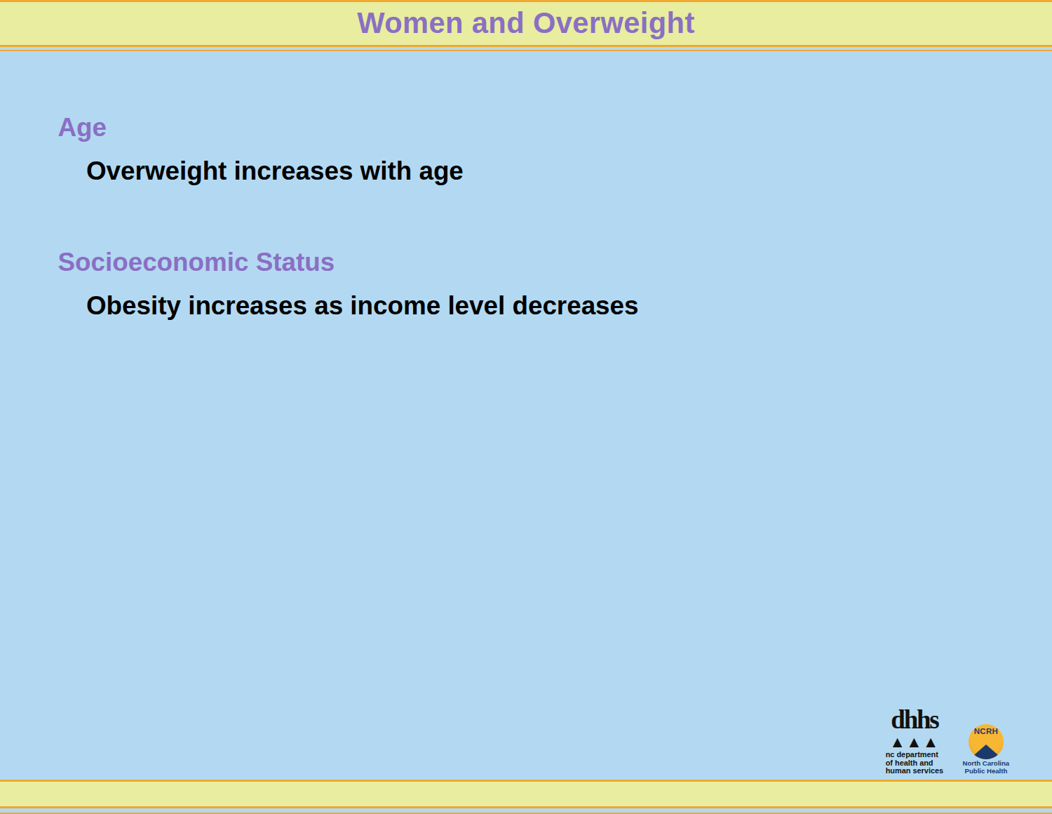Women and Overweight
Age
Overweight increases with age
Socioeconomic Status
Obesity increases as income level decreases
dhhs ▲▲▲ nc department
of health and
human services
NCRH
North Carolina
Public Health